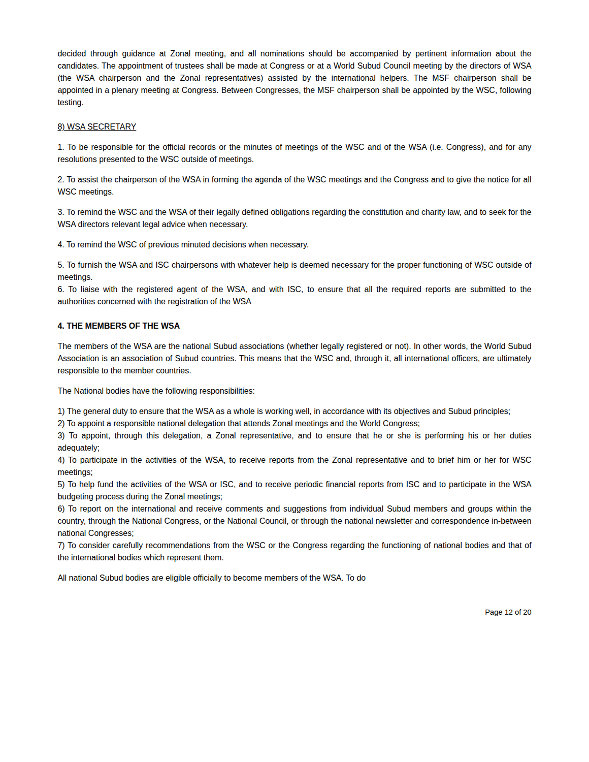decided through guidance at Zonal meeting, and all nominations should be accompanied by pertinent information about the candidates. The appointment of trustees shall be made at Congress or at a World Subud Council meeting by the directors of WSA (the WSA chairperson and the Zonal representatives) assisted by the international helpers. The MSF chairperson shall be appointed in a plenary meeting at Congress. Between Congresses, the MSF chairperson shall be appointed by the WSC, following testing.
8) WSA SECRETARY
1. To be responsible for the official records or the minutes of meetings of the WSC and of the WSA (i.e. Congress), and for any resolutions presented to the WSC outside of meetings.
2. To assist the chairperson of the WSA in forming the agenda of the WSC meetings and the Congress and to give the notice for all WSC meetings.
3. To remind the WSC and the WSA of their legally defined obligations regarding the constitution and charity law, and to seek for the WSA directors relevant legal advice when necessary.
4. To remind the WSC of previous minuted decisions when necessary.
5. To furnish the WSA and ISC chairpersons with whatever help is deemed necessary for the proper functioning of WSC outside of meetings.
6. To liaise with the registered agent of the WSA, and with ISC, to ensure that all the required reports are submitted to the authorities concerned with the registration of the WSA
4. THE MEMBERS OF THE WSA
The members of the WSA are the national Subud associations (whether legally registered or not). In other words, the World Subud Association is an association of Subud countries. This means that the WSC and, through it, all international officers, are ultimately responsible to the member countries.
The National bodies have the following responsibilities:
1) The general duty to ensure that the WSA as a whole is working well, in accordance with its objectives and Subud principles;
2) To appoint a responsible national delegation that attends Zonal meetings and the World Congress;
3) To appoint, through this delegation, a Zonal representative, and to ensure that he or she is performing his or her duties adequately;
4) To participate in the activities of the WSA, to receive reports from the Zonal representative and to brief him or her for WSC meetings;
5) To help fund the activities of the WSA or ISC, and to receive periodic financial reports from ISC and to participate in the WSA budgeting process during the Zonal meetings;
6) To report on the international and receive comments and suggestions from individual Subud members and groups within the country, through the National Congress, or the National Council, or through the national newsletter and correspondence in-between national Congresses;
7) To consider carefully recommendations from the WSC or the Congress regarding the functioning of national bodies and that of the international bodies which represent them.
All national Subud bodies are eligible officially to become members of the WSA. To do
Page 12 of 20